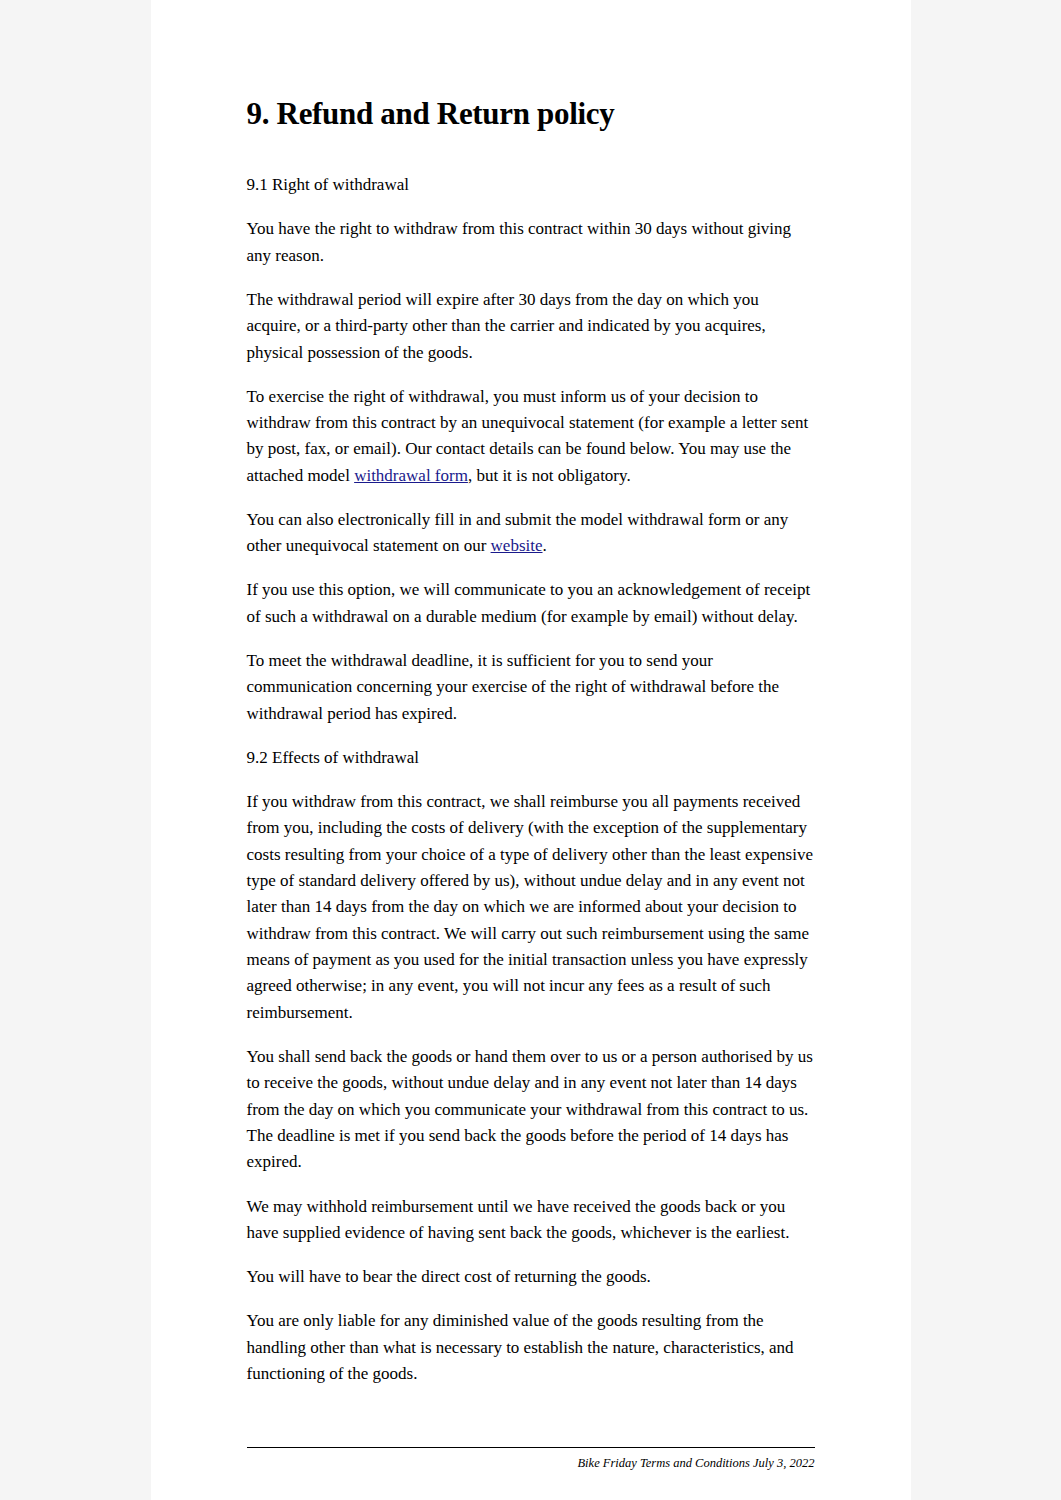9. Refund and Return policy
9.1 Right of withdrawal
You have the right to withdraw from this contract within 30 days without giving any reason.
The withdrawal period will expire after 30 days from the day on which you acquire, or a third-party other than the carrier and indicated by you acquires, physical possession of the goods.
To exercise the right of withdrawal, you must inform us of your decision to withdraw from this contract by an unequivocal statement (for example a letter sent by post, fax, or email). Our contact details can be found below. You may use the attached model withdrawal form, but it is not obligatory.
You can also electronically fill in and submit the model withdrawal form or any other unequivocal statement on our website.
If you use this option, we will communicate to you an acknowledgement of receipt of such a withdrawal on a durable medium (for example by email) without delay.
To meet the withdrawal deadline, it is sufficient for you to send your communication concerning your exercise of the right of withdrawal before the withdrawal period has expired.
9.2 Effects of withdrawal
If you withdraw from this contract, we shall reimburse you all payments received from you, including the costs of delivery (with the exception of the supplementary costs resulting from your choice of a type of delivery other than the least expensive type of standard delivery offered by us), without undue delay and in any event not later than 14 days from the day on which we are informed about your decision to withdraw from this contract. We will carry out such reimbursement using the same means of payment as you used for the initial transaction unless you have expressly agreed otherwise; in any event, you will not incur any fees as a result of such reimbursement.
You shall send back the goods or hand them over to us or a person authorised by us to receive the goods, without undue delay and in any event not later than 14 days from the day on which you communicate your withdrawal from this contract to us. The deadline is met if you send back the goods before the period of 14 days has expired.
We may withhold reimbursement until we have received the goods back or you have supplied evidence of having sent back the goods, whichever is the earliest.
You will have to bear the direct cost of returning the goods.
You are only liable for any diminished value of the goods resulting from the handling other than what is necessary to establish the nature, characteristics, and functioning of the goods.
Bike Friday Terms and Conditions July 3, 2022